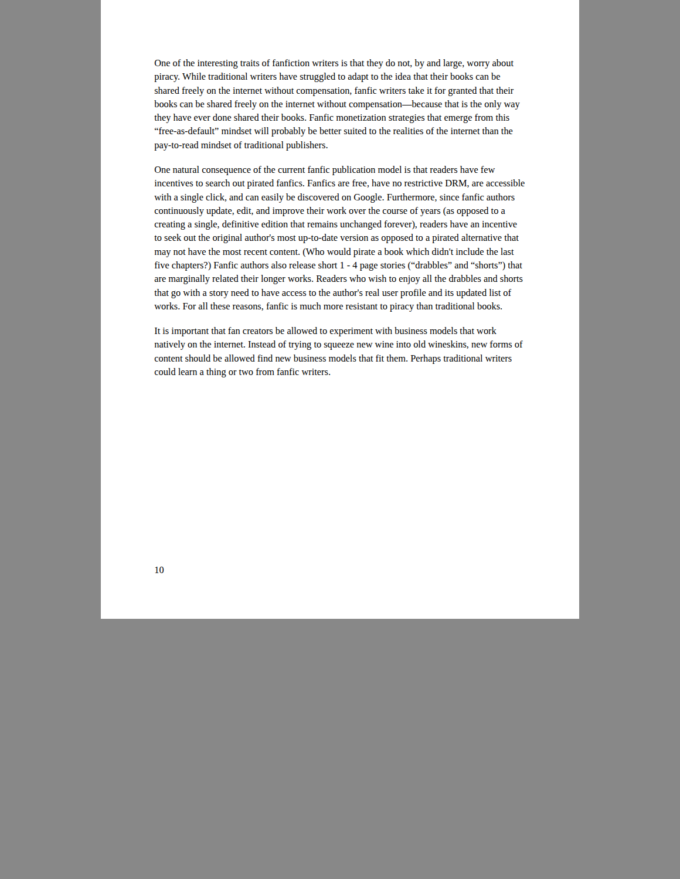One of the interesting traits of fanfiction writers is that they do not, by and large, worry about piracy. While traditional writers have struggled to adapt to the idea that their books can be shared freely on the internet without compensation, fanfic writers take it for granted that their books can be shared freely on the internet without compensation—because that is the only way they have ever done shared their books. Fanfic monetization strategies that emerge from this “free-as-default” mindset will probably be better suited to the realities of the internet than the pay-to-read mindset of traditional publishers.
One natural consequence of the current fanfic publication model is that readers have few incentives to search out pirated fanfics. Fanfics are free, have no restrictive DRM, are accessible with a single click, and can easily be discovered on Google. Furthermore, since fanfic authors continuously update, edit, and improve their work over the course of years (as opposed to a creating a single, definitive edition that remains unchanged forever), readers have an incentive to seek out the original author's most up-to-date version as opposed to a pirated alternative that may not have the most recent content. (Who would pirate a book which didn't include the last five chapters?) Fanfic authors also release short 1 - 4 page stories (“drabbles” and “shorts”) that are marginally related their longer works. Readers who wish to enjoy all the drabbles and shorts that go with a story need to have access to the author's real user profile and its updated list of works. For all these reasons, fanfic is much more resistant to piracy than traditional books.
It is important that fan creators be allowed to experiment with business models that work natively on the internet. Instead of trying to squeeze new wine into old wineskins, new forms of content should be allowed find new business models that fit them. Perhaps traditional writers could learn a thing or two from fanfic writers.
10